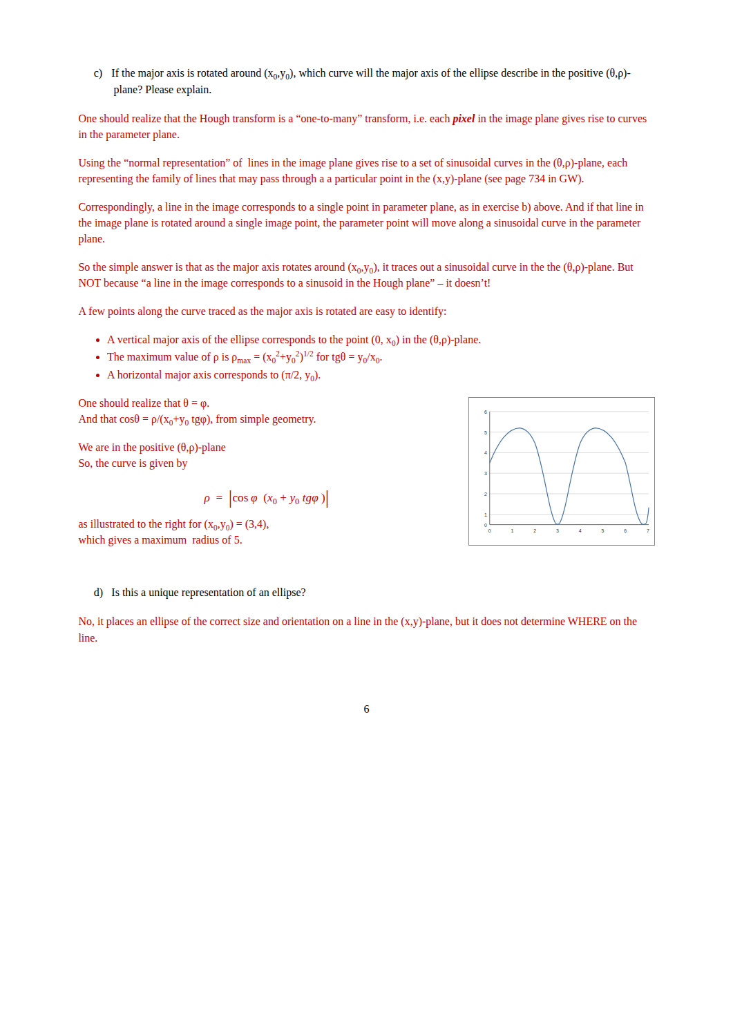c) If the major axis is rotated around (x0,y0), which curve will the major axis of the ellipse describe in the positive (θ,ρ)-plane? Please explain.
One should realize that the Hough transform is a “one-to-many” transform, i.e. each pixel in the image plane gives rise to curves in the parameter plane.
Using the “normal representation” of lines in the image plane gives rise to a set of sinusoidal curves in the (θ,ρ)-plane, each representing the family of lines that may pass through a a particular point in the (x,y)-plane (see page 734 in GW).
Correspondingly, a line in the image corresponds to a single point in parameter plane, as in exercise b) above. And if that line in the image plane is rotated around a single image point, the parameter point will move along a sinusoidal curve in the parameter plane.
So the simple answer is that as the major axis rotates around (x0,y0), it traces out a sinusoidal curve in the the (θ,ρ)-plane. But NOT because “a line in the image corresponds to a sinusoid in the Hough plane” – it doesn’t!
A few points along the curve traced as the major axis is rotated are easy to identify:
A vertical major axis of the ellipse corresponds to the point (0, x0) in the (θ,ρ)-plane.
The maximum value of ρ is ρmax = (x02+y02)1/2 for tgθ = y0/x0.
A horizontal major axis corresponds to (π/2, y0).
6 5 4 3 2 1 0 0 1 2 3 4 5 6 7
One should realize that θ = φ.
And that cosθ = ρ/(x0+y0 tgφ), from simple geometry.
We are in the positive (θ,ρ)-plane
So, the curve is given by
ρ = |cos φ (x0 + y0 tgφ )|
as illustrated to the right for (x0,y0) = (3,4),
which gives a maximum radius of 5.
d) Is this a unique representation of an ellipse?
No, it places an ellipse of the correct size and orientation on a line in the (x,y)-plane, but it does not determine WHERE on the line.
6